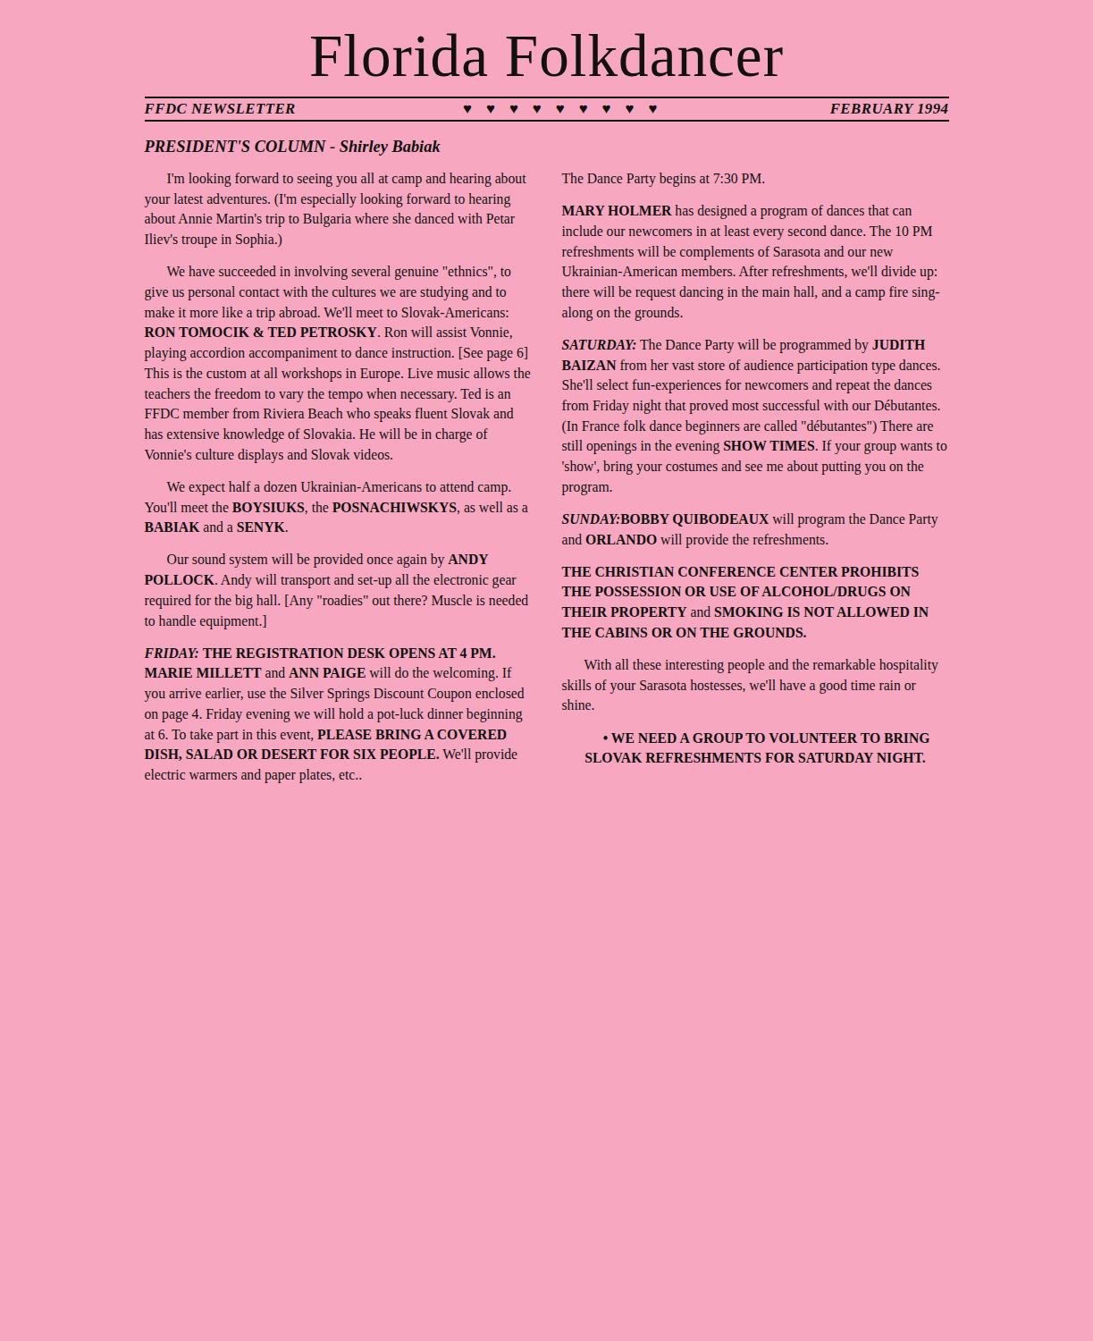Florida Folkdancer
FFDC NEWSLETTER ♥ ♥ ♥ ♥ ♥ ♥ ♥ ♥ ♥ FEBRUARY 1994
PRESIDENT'S COLUMN - Shirley Babiak
I'm looking forward to seeing you all at camp and hearing about your latest adventures. (I'm especially looking forward to hearing about Annie Martin's trip to Bulgaria where she danced with Petar Iliev's troupe in Sophia.)
We have succeeded in involving several genuine "ethnics", to give us personal contact with the cultures we are studying and to make it more like a trip abroad. We'll meet to Slovak-Americans: RON TOMOCIK & TED PETROSKY. Ron will assist Vonnie, playing accordion accompaniment to dance instruction. [See page 6] This is the custom at all workshops in Europe. Live music allows the teachers the freedom to vary the tempo when necessary. Ted is an FFDC member from Riviera Beach who speaks fluent Slovak and has extensive knowledge of Slovakia. He will be in charge of Vonnie's culture displays and Slovak videos.
We expect half a dozen Ukrainian-Americans to attend camp. You'll meet the BOYSIUKS, the POSNACHIWSKYS, as well as a BABIAK and a SENYK.
Our sound system will be provided once again by ANDY POLLOCK. Andy will transport and set-up all the electronic gear required for the big hall. [Any "roadies" out there? Muscle is needed to handle equipment.]
FRIDAY: THE REGISTRATION DESK OPENS AT 4 PM. MARIE MILLETT and ANN PAIGE will do the welcoming. If you arrive earlier, use the Silver Springs Discount Coupon enclosed on page 4. Friday evening we will hold a pot-luck dinner beginning at 6. To take part in this event, PLEASE BRING A COVERED DISH, SALAD OR DESERT FOR SIX PEOPLE. We'll provide electric warmers and paper plates, etc..
The Dance Party begins at 7:30 PM.
MARY HOLMER has designed a program of dances that can include our newcomers in at least every second dance. The 10 PM refreshments will be complements of Sarasota and our new Ukrainian-American members. After refreshments, we'll divide up: there will be request dancing in the main hall, and a camp fire sing-along on the grounds.
SATURDAY: The Dance Party will be programmed by JUDITH BAIZAN from her vast store of audience participation type dances. She'll select fun-experiences for newcomers and repeat the dances from Friday night that proved most successful with our Débutantes. (In France folk dance beginners are called "débutantes") There are still openings in the evening SHOW TIMES. If your group wants to 'show', bring your costumes and see me about putting you on the program.
SUNDAY: BOBBY QUIBODEAUX will program the Dance Party and ORLANDO will provide the refreshments.
THE CHRISTIAN CONFERENCE CENTER PROHIBITS THE POSSESSION OR USE OF ALCOHOL/DRUGS ON THEIR PROPERTY and SMOKING IS NOT ALLOWED IN THE CABINS OR ON THE GROUNDS.
With all these interesting people and the remarkable hospitality skills of your Sarasota hostesses, we'll have a good time rain or shine.
• WE NEED A GROUP TO VOLUNTEER TO BRING SLOVAK REFRESHMENTS FOR SATURDAY NIGHT.